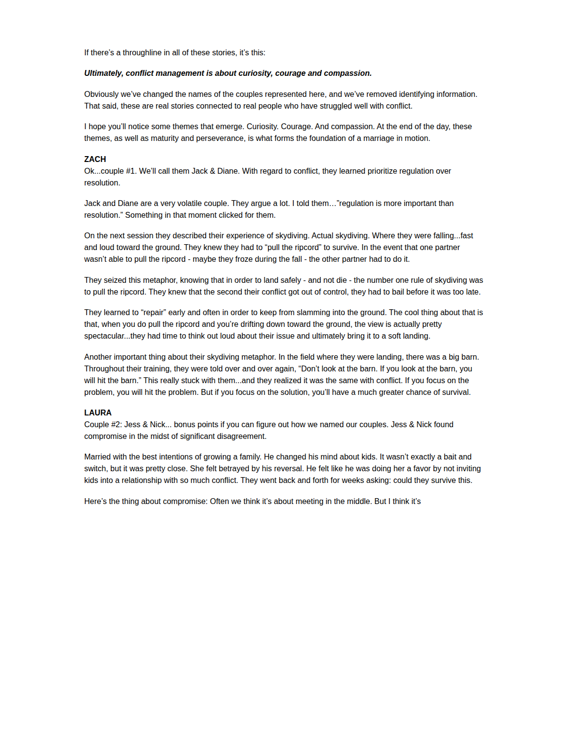If there’s a throughline in all of these stories, it’s this:
Ultimately, conflict management is about curiosity, courage and compassion.
Obviously we’ve changed the names of the couples represented here, and we’ve removed identifying information. That said, these are real stories connected to real people who have struggled well with conflict.
I hope you’ll notice some themes that emerge. Curiosity. Courage. And compassion. At the end of the day, these themes, as well as maturity and perseverance, is what forms the foundation of a marriage in motion.
ZACH
Ok...couple #1. We’ll call them Jack & Diane. With regard to conflict, they learned prioritize regulation over resolution.
Jack and Diane are a very volatile couple. They argue a lot. I told them…”regulation is more important than resolution.” Something in that moment clicked for them.
On the next session they described their experience of skydiving. Actual skydiving. Where they were falling...fast and loud toward the ground. They knew they had to “pull the ripcord” to survive. In the event that one partner wasn’t able to pull the ripcord - maybe they froze during the fall - the other partner had to do it.
They seized this metaphor, knowing that in order to land safely - and not die - the number one rule of skydiving was to pull the ripcord. They knew that the second their conflict got out of control, they had to bail before it was too late.
They learned to “repair” early and often in order to keep from slamming into the ground. The cool thing about that is that, when you do pull the ripcord and you’re drifting down toward the ground, the view is actually pretty spectacular...they had time to think out loud about their issue and ultimately bring it to a soft landing.
Another important thing about their skydiving metaphor. In the field where they were landing, there was a big barn. Throughout their training, they were told over and over again, “Don’t look at the barn. If you look at the barn, you will hit the barn.” This really stuck with them...and they realized it was the same with conflict. If you focus on the problem, you will hit the problem. But if you focus on the solution, you’ll have a much greater chance of survival.
LAURA
Couple #2: Jess & Nick... bonus points if you can figure out how we named our couples. Jess & Nick found compromise in the midst of significant disagreement.
Married with the best intentions of growing a family. He changed his mind about kids. It wasn’t exactly a bait and switch, but it was pretty close. She felt betrayed by his reversal. He felt like he was doing her a favor by not inviting kids into a relationship with so much conflict. They went back and forth for weeks asking: could they survive this.
Here’s the thing about compromise: Often we think it’s about meeting in the middle. But I think it’s